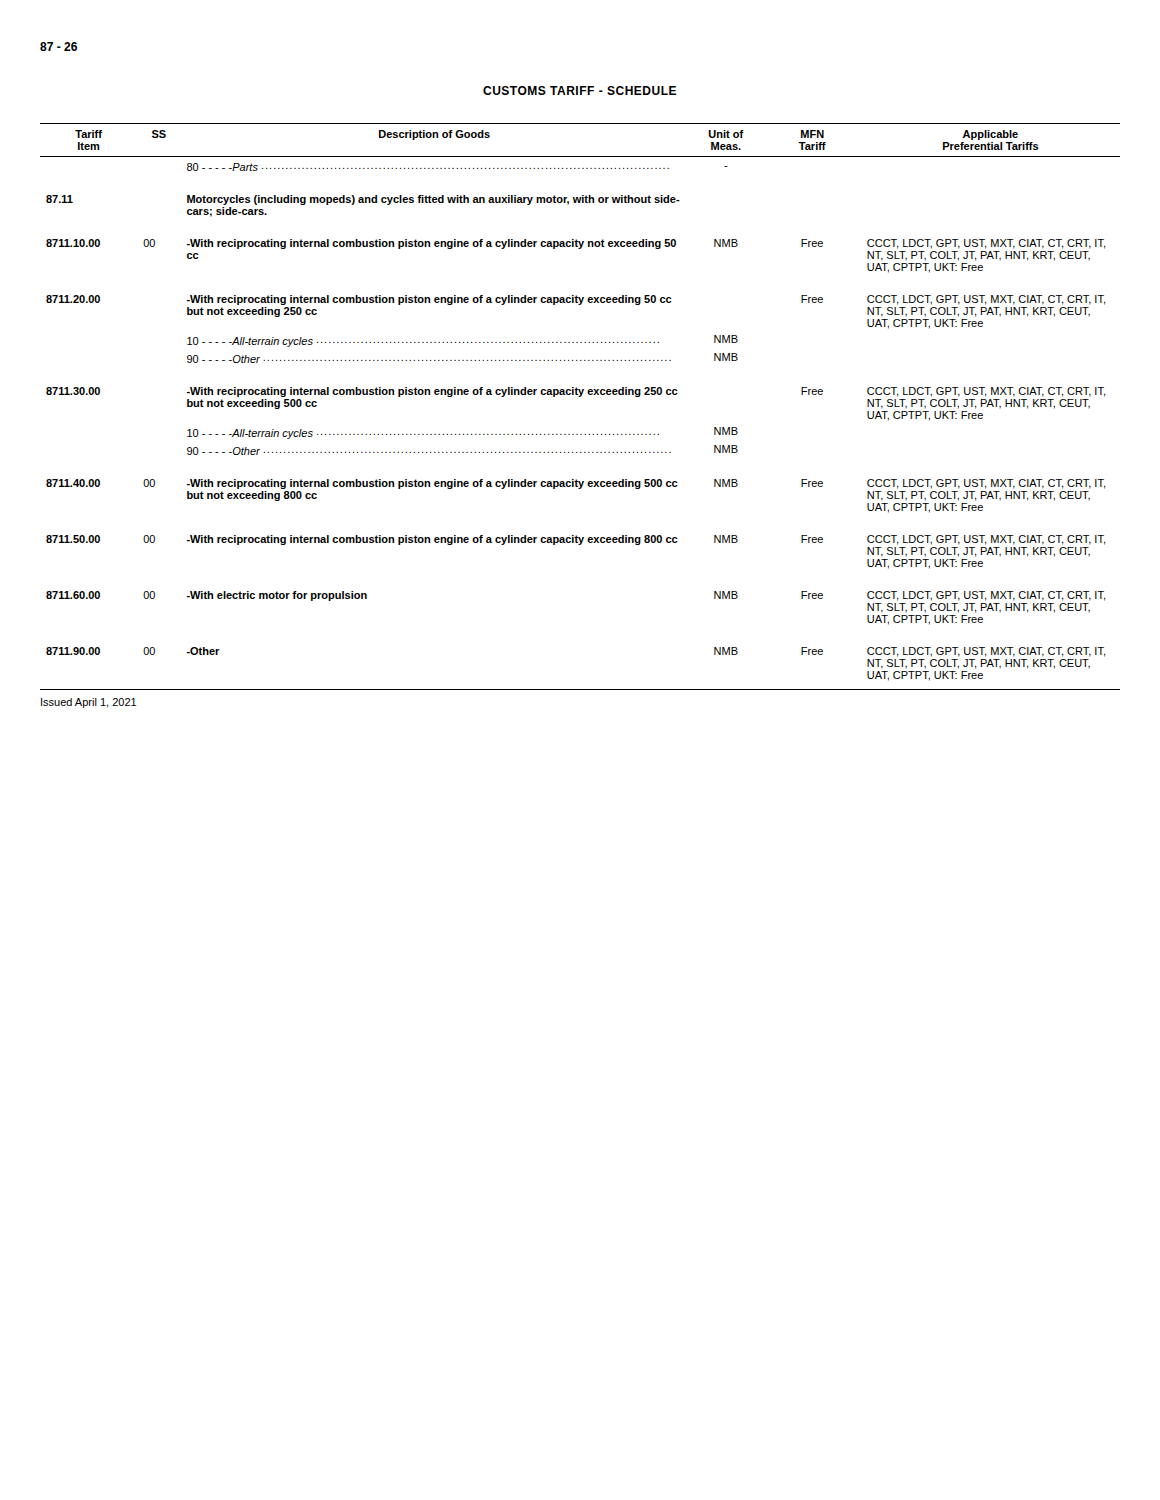87 - 26
CUSTOMS TARIFF - SCHEDULE
| Tariff Item | SS | Description of Goods | Unit of Meas. | MFN Tariff | Applicable Preferential Tariffs |
| --- | --- | --- | --- | --- | --- |
| | | 80 - - - - - Parts ..................................................................................................... | - | | |
| 87.11 | | Motorcycles (including mopeds) and cycles fitted with an auxiliary motor, with or without side-cars; side-cars. | | | |
| 8711.10.00 | 00 | -With reciprocating internal combustion piston engine of a cylinder capacity not exceeding 50 cc | NMB | Free | CCCT, LDCT, GPT, UST, MXT, CIAT, CT, CRT, IT, NT, SLT, PT, COLT, JT, PAT, HNT, KRT, CEUT, UAT, CPTPT, UKT: Free |
| 8711.20.00 | | -With reciprocating internal combustion piston engine of a cylinder capacity exceeding 50 cc but not exceeding 250 cc | | Free | CCCT, LDCT, GPT, UST, MXT, CIAT, CT, CRT, IT, NT, SLT, PT, COLT, JT, PAT, HNT, KRT, CEUT, UAT, CPTPT, UKT: Free |
| | | 10 - - - - - All-terrain cycles ..................................................................................... | NMB | | |
| | | 90 - - - - - Other ..................................................................................................... | NMB | | |
| 8711.30.00 | | -With reciprocating internal combustion piston engine of a cylinder capacity exceeding 250 cc but not exceeding 500 cc | | Free | CCCT, LDCT, GPT, UST, MXT, CIAT, CT, CRT, IT, NT, SLT, PT, COLT, JT, PAT, HNT, KRT, CEUT, UAT, CPTPT, UKT: Free |
| | | 10 - - - - - All-terrain cycles ..................................................................................... | NMB | | |
| | | 90 - - - - - Other ..................................................................................................... | NMB | | |
| 8711.40.00 | 00 | -With reciprocating internal combustion piston engine of a cylinder capacity exceeding 500 cc but not exceeding 800 cc | NMB | Free | CCCT, LDCT, GPT, UST, MXT, CIAT, CT, CRT, IT, NT, SLT, PT, COLT, JT, PAT, HNT, KRT, CEUT, UAT, CPTPT, UKT: Free |
| 8711.50.00 | 00 | -With reciprocating internal combustion piston engine of a cylinder capacity exceeding 800 cc | NMB | Free | CCCT, LDCT, GPT, UST, MXT, CIAT, CT, CRT, IT, NT, SLT, PT, COLT, JT, PAT, HNT, KRT, CEUT, UAT, CPTPT, UKT: Free |
| 8711.60.00 | 00 | -With electric motor for propulsion | NMB | Free | CCCT, LDCT, GPT, UST, MXT, CIAT, CT, CRT, IT, NT, SLT, PT, COLT, JT, PAT, HNT, KRT, CEUT, UAT, CPTPT, UKT: Free |
| 8711.90.00 | 00 | -Other | NMB | Free | CCCT, LDCT, GPT, UST, MXT, CIAT, CT, CRT, IT, NT, SLT, PT, COLT, JT, PAT, HNT, KRT, CEUT, UAT, CPTPT, UKT: Free |
Issued April 1, 2021